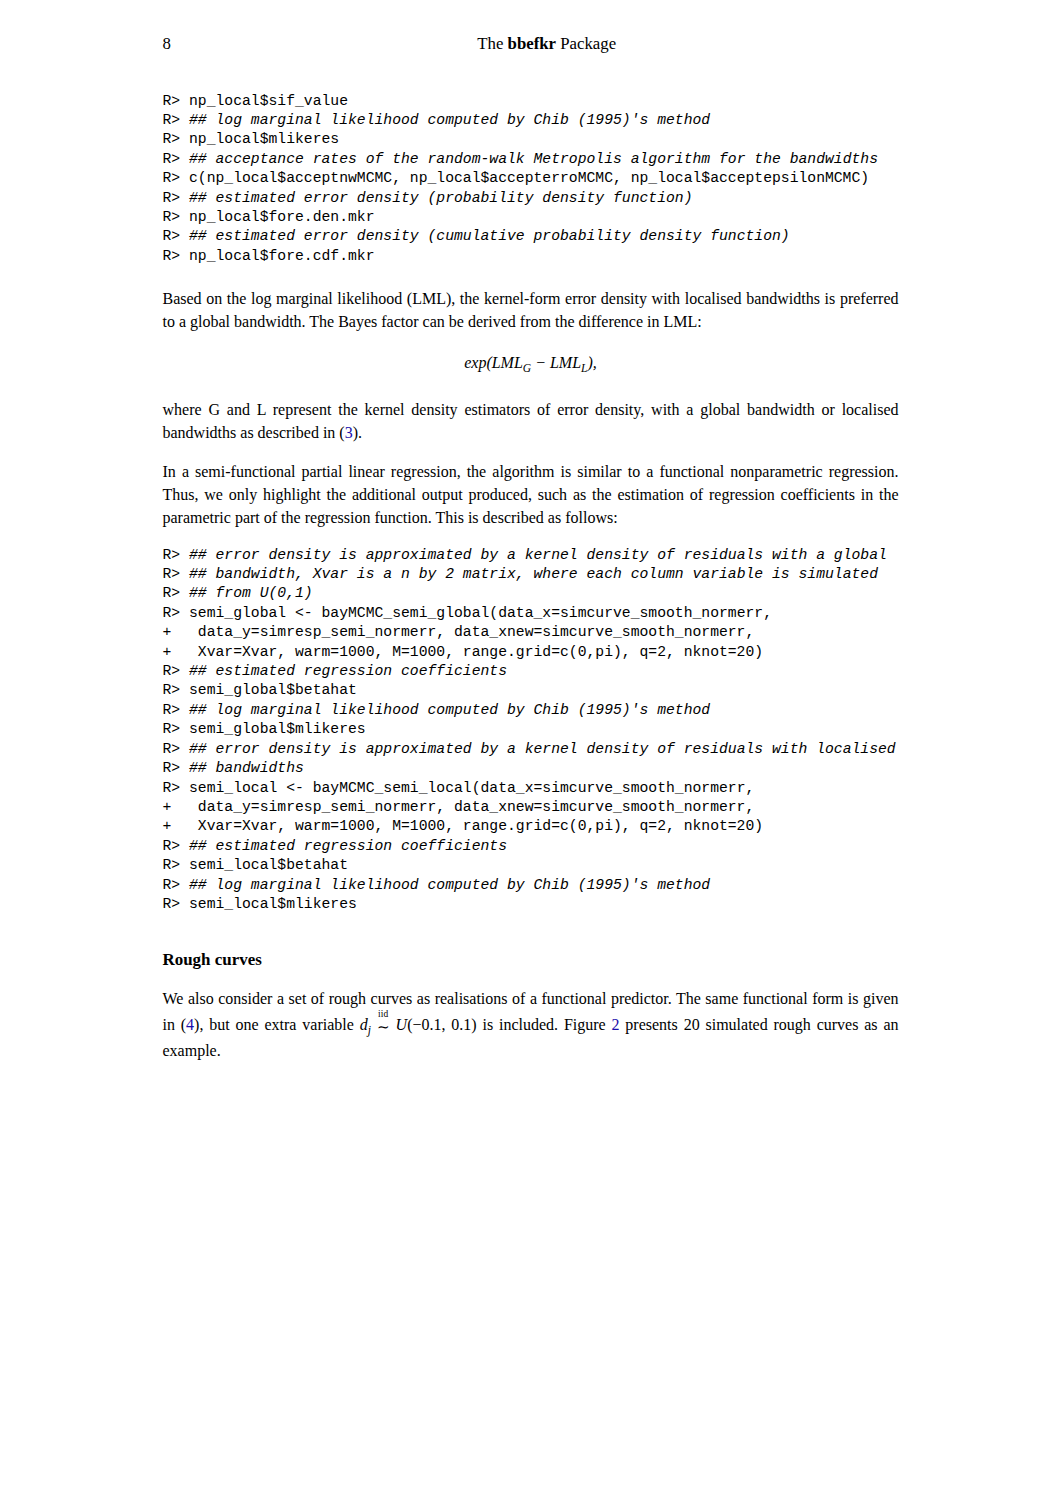8
The bbefkr Package
R> np_local$sif_value
R> ## log marginal likelihood computed by Chib (1995)'s method
R> np_local$mlikeres
R> ## acceptance rates of the random-walk Metropolis algorithm for the bandwidths
R> c(np_local$acceptnwMCMC, np_local$accepterroMCMC, np_local$acceptepsilonMCMC)
R> ## estimated error density (probability density function)
R> np_local$fore.den.mkr
R> ## estimated error density (cumulative probability density function)
R> np_local$fore.cdf.mkr
Based on the log marginal likelihood (LML), the kernel-form error density with localised bandwidths is preferred to a global bandwidth. The Bayes factor can be derived from the difference in LML:
exp(LMLG − LMLL),
where G and L represent the kernel density estimators of error density, with a global bandwidth or localised bandwidths as described in (3).
In a semi-functional partial linear regression, the algorithm is similar to a functional nonparametric regression. Thus, we only highlight the additional output produced, such as the estimation of regression coefficients in the parametric part of the regression function. This is described as follows:
R> ## error density is approximated by a kernel density of residuals with a global
R> ## bandwidth, Xvar is a n by 2 matrix, where each column variable is simulated
R> ## from U(0,1)
R> semi_global <- bayMCMC_semi_global(data_x=simcurve_smooth_normerr,
+   data_y=simresp_semi_normerr, data_xnew=simcurve_smooth_normerr,
+   Xvar=Xvar, warm=1000, M=1000, range.grid=c(0,pi), q=2, nknot=20)
R> ## estimated regression coefficients
R> semi_global$betahat
R> ## log marginal likelihood computed by Chib (1995)'s method
R> semi_global$mlikeres
R> ## error density is approximated by a kernel density of residuals with localised
R> ## bandwidths
R> semi_local <- bayMCMC_semi_local(data_x=simcurve_smooth_normerr,
+   data_y=simresp_semi_normerr, data_xnew=simcurve_smooth_normerr,
+   Xvar=Xvar, warm=1000, M=1000, range.grid=c(0,pi), q=2, nknot=20)
R> ## estimated regression coefficients
R> semi_local$betahat
R> ## log marginal likelihood computed by Chib (1995)'s method
R> semi_local$mlikeres
Rough curves
We also consider a set of rough curves as realisations of a functional predictor. The same functional form is given in (4), but one extra variable dj iid∼ U(−0.1, 0.1) is included. Figure 2 presents 20 simulated rough curves as an example.